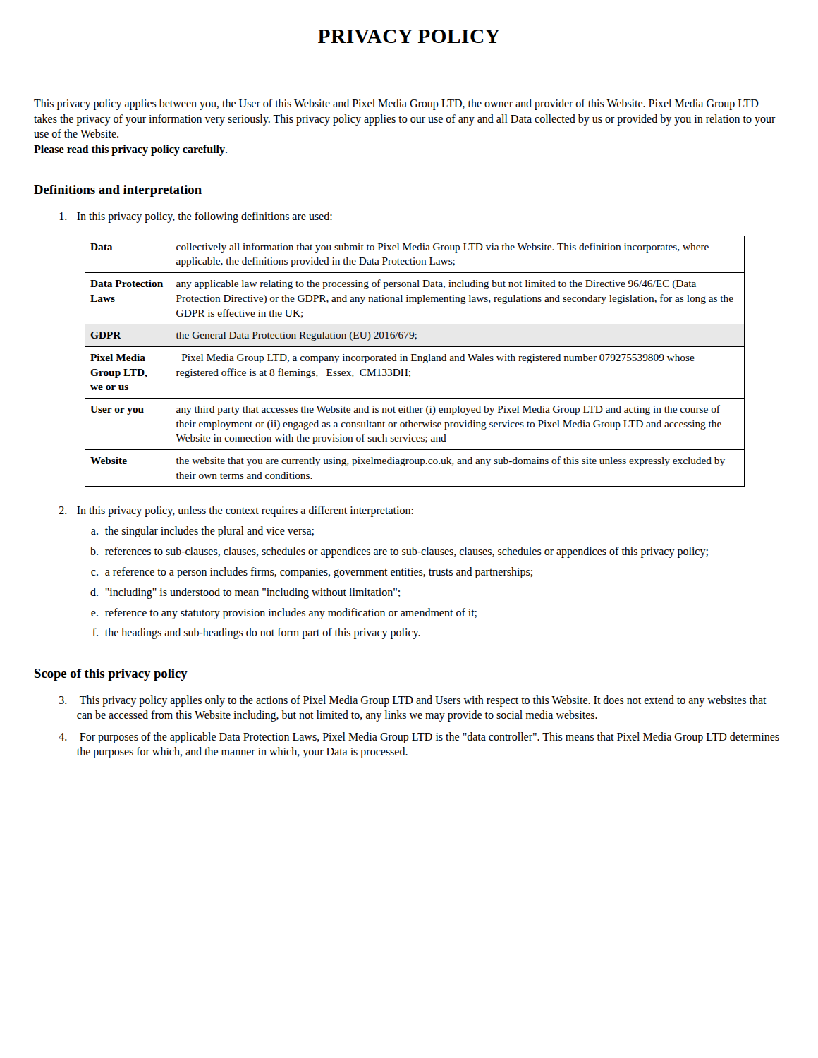PRIVACY POLICY
This privacy policy applies between you, the User of this Website and Pixel Media Group LTD, the owner and provider of this Website. Pixel Media Group LTD takes the privacy of your information very seriously. This privacy policy applies to our use of any and all Data collected by us or provided by you in relation to your use of the Website.
Please read this privacy policy carefully.
Definitions and interpretation
In this privacy policy, the following definitions are used:
| Data | collectively all information that you submit to Pixel Media Group LTD via the Website. This definition incorporates, where applicable, the definitions provided in the Data Protection Laws; |
| Data Protection Laws | any applicable law relating to the processing of personal Data, including but not limited to the Directive 96/46/EC (Data Protection Directive) or the GDPR, and any national implementing laws, regulations and secondary legislation, for as long as the GDPR is effective in the UK; |
| GDPR | the General Data Protection Regulation (EU) 2016/679; |
| Pixel Media Group LTD, we or us | Pixel Media Group LTD, a company incorporated in England and Wales with registered number 079275539809 whose registered office is at 8 flemings, Essex, CM133DH; |
| User or you | any third party that accesses the Website and is not either (i) employed by Pixel Media Group LTD and acting in the course of their employment or (ii) engaged as a consultant or otherwise providing services to Pixel Media Group LTD and accessing the Website in connection with the provision of such services; and |
| Website | the website that you are currently using, pixelmediagroup.co.uk, and any sub-domains of this site unless expressly excluded by their own terms and conditions. |
In this privacy policy, unless the context requires a different interpretation:
the singular includes the plural and vice versa;
references to sub-clauses, clauses, schedules or appendices are to sub-clauses, clauses, schedules or appendices of this privacy policy;
a reference to a person includes firms, companies, government entities, trusts and partnerships;
"including" is understood to mean "including without limitation";
reference to any statutory provision includes any modification or amendment of it;
the headings and sub-headings do not form part of this privacy policy.
Scope of this privacy policy
This privacy policy applies only to the actions of Pixel Media Group LTD and Users with respect to this Website. It does not extend to any websites that can be accessed from this Website including, but not limited to, any links we may provide to social media websites.
For purposes of the applicable Data Protection Laws, Pixel Media Group LTD is the "data controller". This means that Pixel Media Group LTD determines the purposes for which, and the manner in which, your Data is processed.